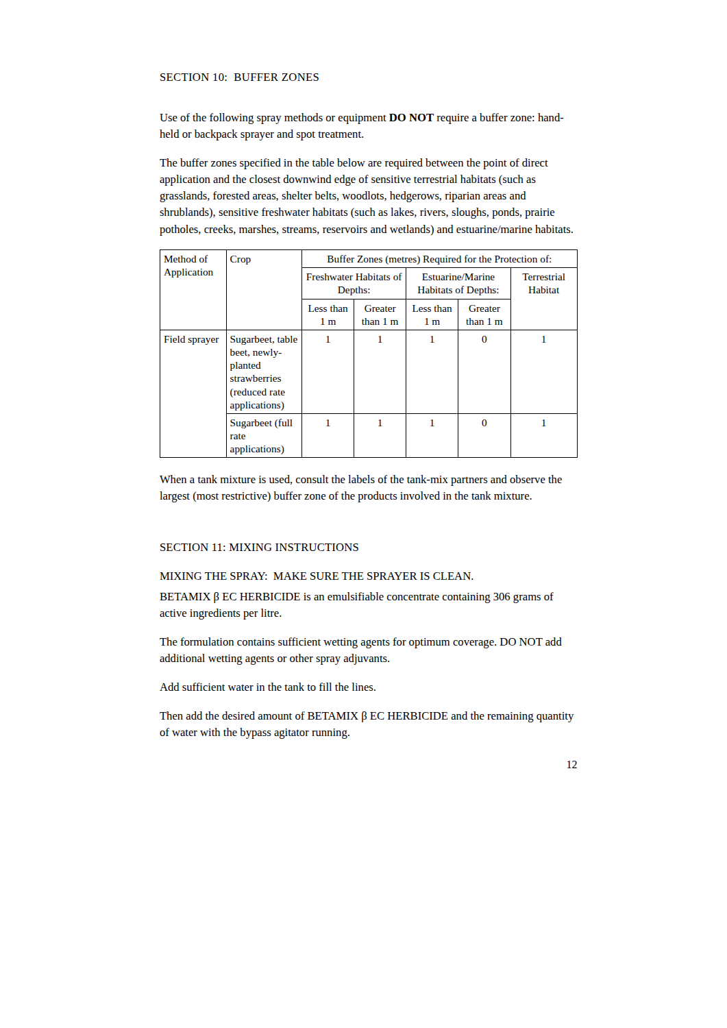SECTION 10: BUFFER ZONES
Use of the following spray methods or equipment DO NOT require a buffer zone: hand-held or backpack sprayer and spot treatment.
The buffer zones specified in the table below are required between the point of direct application and the closest downwind edge of sensitive terrestrial habitats (such as grasslands, forested areas, shelter belts, woodlots, hedgerows, riparian areas and shrublands), sensitive freshwater habitats (such as lakes, rivers, sloughs, ponds, prairie potholes, creeks, marshes, streams, reservoirs and wetlands) and estuarine/marine habitats.
| Method of Application | Crop | Buffer Zones (metres) Required for the Protection of: |
| --- | --- | --- |
| Freshwater Habitats of Depths: | Estuarine/Marine Habitats of Depths: | Terrestrial Habitat |
| Less than 1 m | Greater than 1 m | Less than 1 m | Greater than 1 m |
| Field sprayer | Sugarbeet, table beet, newly-planted strawberries (reduced rate applications) | 1 | 1 | 1 | 0 | 1 |
| Sugarbeet (full rate applications) | 1 | 1 | 1 | 0 | 1 |
When a tank mixture is used, consult the labels of the tank-mix partners and observe the largest (most restrictive) buffer zone of the products involved in the tank mixture.
SECTION 11: MIXING INSTRUCTIONS
MIXING THE SPRAY: MAKE SURE THE SPRAYER IS CLEAN.
BETAMIX β EC HERBICIDE is an emulsifiable concentrate containing 306 grams of active ingredients per litre.
The formulation contains sufficient wetting agents for optimum coverage. DO NOT add additional wetting agents or other spray adjuvants.
Add sufficient water in the tank to fill the lines.
Then add the desired amount of BETAMIX β EC HERBICIDE and the remaining quantity of water with the bypass agitator running.
12